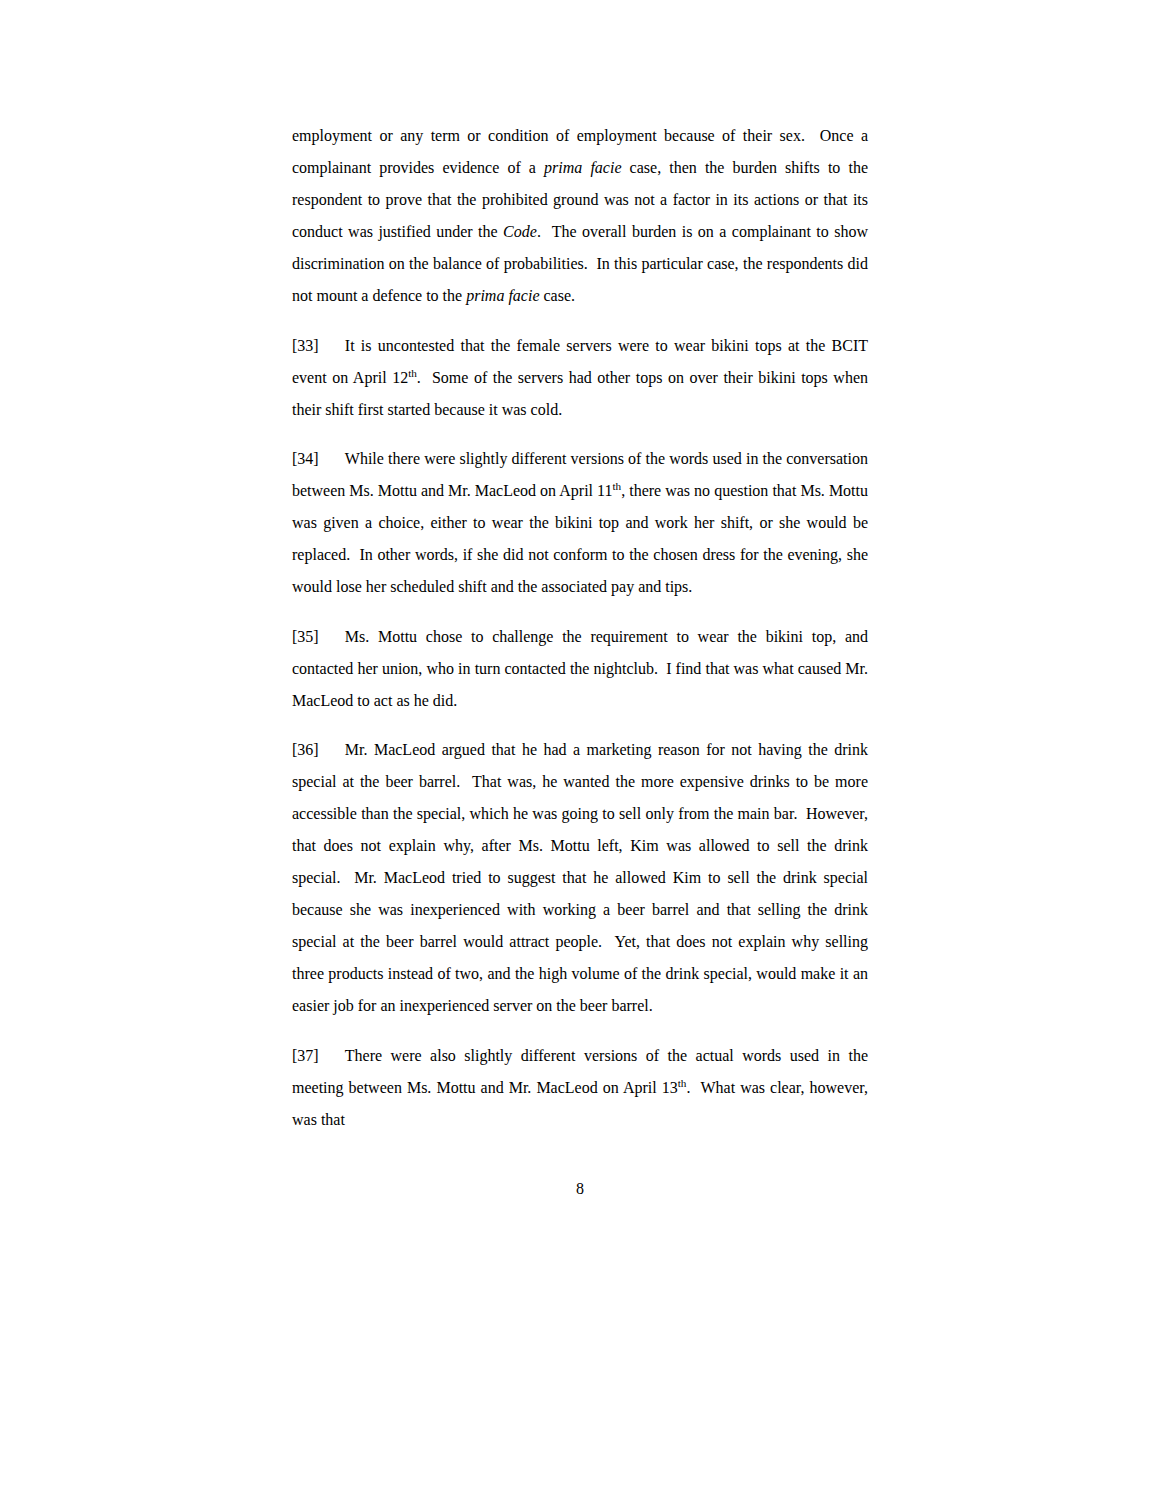employment or any term or condition of employment because of their sex. Once a complainant provides evidence of a prima facie case, then the burden shifts to the respondent to prove that the prohibited ground was not a factor in its actions or that its conduct was justified under the Code. The overall burden is on a complainant to show discrimination on the balance of probabilities. In this particular case, the respondents did not mount a defence to the prima facie case.
[33] It is uncontested that the female servers were to wear bikini tops at the BCIT event on April 12th. Some of the servers had other tops on over their bikini tops when their shift first started because it was cold.
[34] While there were slightly different versions of the words used in the conversation between Ms. Mottu and Mr. MacLeod on April 11th, there was no question that Ms. Mottu was given a choice, either to wear the bikini top and work her shift, or she would be replaced. In other words, if she did not conform to the chosen dress for the evening, she would lose her scheduled shift and the associated pay and tips.
[35] Ms. Mottu chose to challenge the requirement to wear the bikini top, and contacted her union, who in turn contacted the nightclub. I find that was what caused Mr. MacLeod to act as he did.
[36] Mr. MacLeod argued that he had a marketing reason for not having the drink special at the beer barrel. That was, he wanted the more expensive drinks to be more accessible than the special, which he was going to sell only from the main bar. However, that does not explain why, after Ms. Mottu left, Kim was allowed to sell the drink special. Mr. MacLeod tried to suggest that he allowed Kim to sell the drink special because she was inexperienced with working a beer barrel and that selling the drink special at the beer barrel would attract people. Yet, that does not explain why selling three products instead of two, and the high volume of the drink special, would make it an easier job for an inexperienced server on the beer barrel.
[37] There were also slightly different versions of the actual words used in the meeting between Ms. Mottu and Mr. MacLeod on April 13th. What was clear, however, was that
8